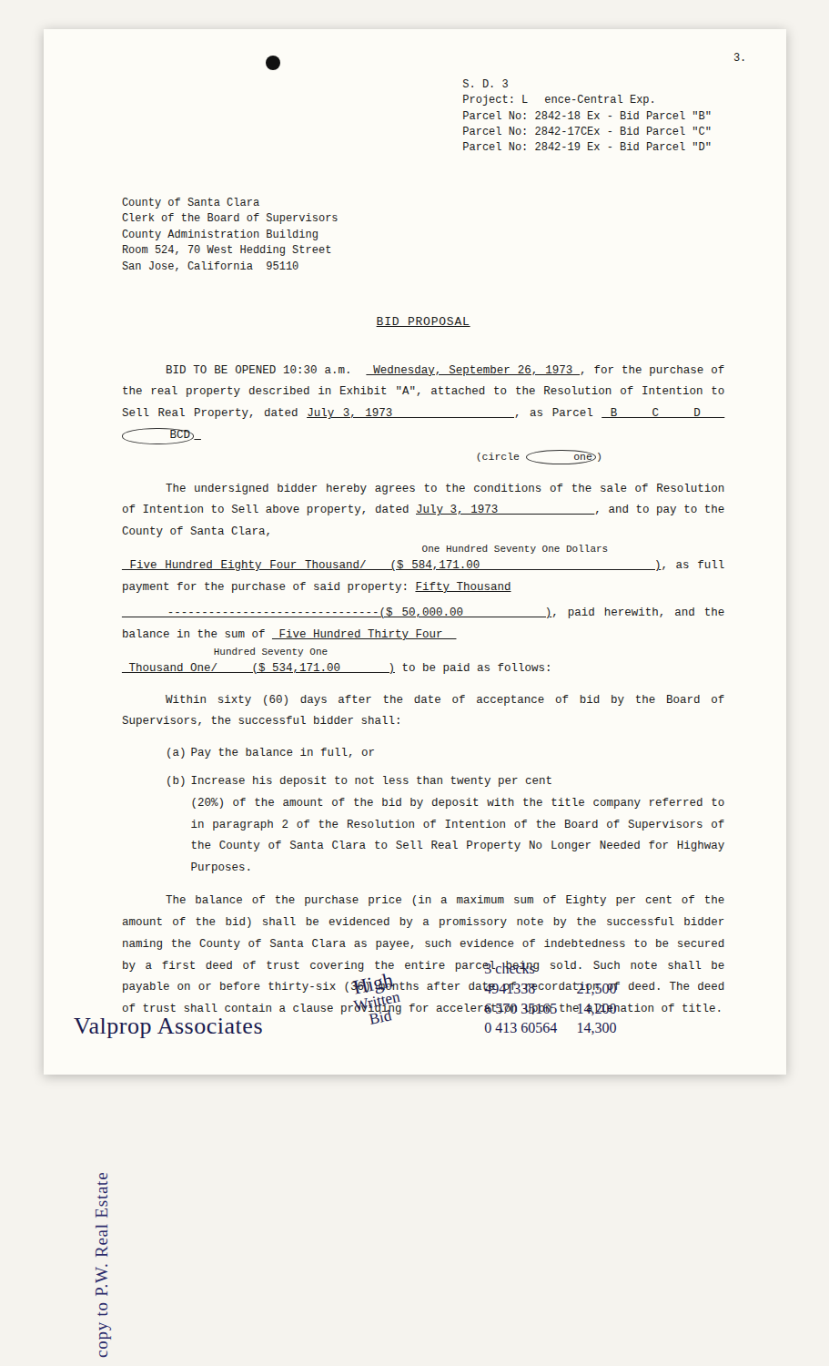3.
S. D. 3 Project: L ence-Central Exp. Parcel No: 2842-18 Ex - Bid Parcel "B" Parcel No: 2842-17CEx - Bid Parcel "C" Parcel No: 2842-19 Ex - Bid Parcel "D"
County of Santa Clara Clerk of the Board of Supervisors County Administration Building Room 524, 70 West Hedding Street San Jose, California 95110
BID PROPOSAL
BID TO BE OPENED 10:30 a.m. Wednesday, September 26, 1973 , for the purchase of the real property described in Exhibit "A", attached to the Resolution of Intention to Sell Real Property, dated July 3, 1973 , as Parcel B C D BCD
(circle one)
The undersigned bidder hereby agrees to the conditions of the sale of Resolution of Intention to Sell above property, dated July 3, 1973 , and to pay to the County of Santa Clara, One Hundred Seventy One Dollars Five Hundred Eighty Four Thousand/ ($ 584,171.00 ), as full payment for the purchase of said property: Fifty Thousand
-------------------------------($ 50,000.00 ), paid herewith, and the balance in the sum of Five Hundred Thirty Four Hundred Seventy One Thousand One/ ($ 534,171.00 ) to be paid as follows:
Within sixty (60) days after the date of acceptance of bid by the Board of Supervisors, the successful bidder shall:
(a) Pay the balance in full, or
(b) Increase his deposit to not less than twenty per cent
(20%) of the amount of the bid by deposit with the title company referred to in paragraph 2 of the Resolution of Intention of the Board of Supervisors of the County of Santa Clara to Sell Real Property No Longer Needed for Highway Purposes.
The balance of the purchase price (in a maximum sum of Eighty per cent of the amount of the bid) shall be evidenced by a promissory note by the successful bidder naming the County of Santa Clara as payee, such evidence of indebtedness to be secured by a first deed of trust covering the entire parcel being sold. Such note shall be payable on or before thirty-six (36) months after date of recordation of deed. The deed of trust shall contain a clause providing for acceleration upon the alienation of title.
copy to P.W. Real Estate
High Written
Bid
| 3 checks | |
| 4941338 | 21,500 |
| 6 570 35165 | 14,200 |
| 0 413 60564 | 14,300 |
Valprop Associates